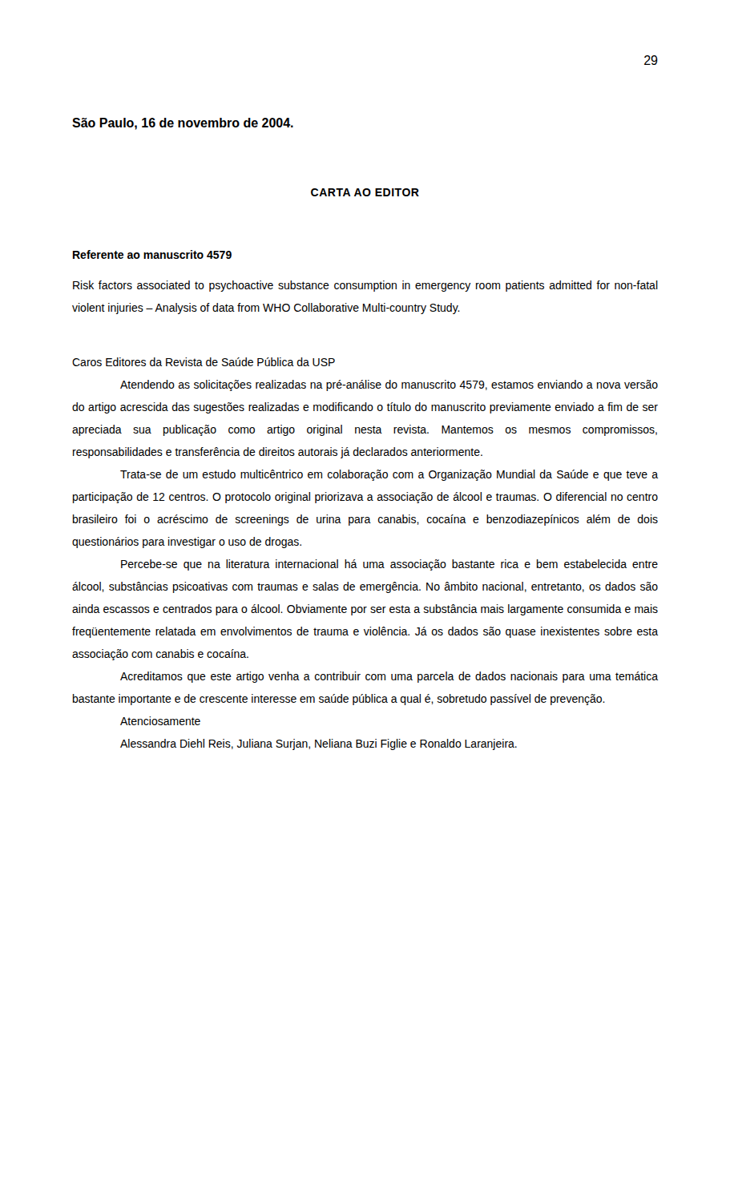29
São Paulo, 16 de novembro de 2004.
CARTA AO EDITOR
Referente ao manuscrito 4579
Risk factors associated to psychoactive substance consumption in emergency room patients admitted for non-fatal violent injuries – Analysis of data from WHO Collaborative Multi-country Study.
Caros Editores da Revista de Saúde Pública da USP
Atendendo as solicitações realizadas na pré-análise do manuscrito 4579, estamos enviando a nova versão do artigo acrescida das sugestões realizadas e modificando o título do manuscrito previamente enviado a fim de ser apreciada sua publicação como artigo original nesta revista. Mantemos os mesmos compromissos, responsabilidades e transferência de direitos autorais já declarados anteriormente.
Trata-se de um estudo multicêntrico em colaboração com a Organização Mundial da Saúde e que teve a participação de 12 centros. O protocolo original priorizava a associação de álcool e traumas. O diferencial no centro brasileiro foi o acréscimo de screenings de urina para canabis, cocaína e benzodiazepínicos além de dois questionários para investigar o uso de drogas.
Percebe-se que na literatura internacional há uma associação bastante rica e bem estabelecida entre álcool, substâncias psicoativas com traumas e salas de emergência. No âmbito nacional, entretanto, os dados são ainda escassos e centrados para o álcool. Obviamente por ser esta a substância mais largamente consumida e mais freqüentemente relatada em envolvimentos de trauma e violência. Já os dados são quase inexistentes sobre esta associação com canabis e cocaína.
Acreditamos que este artigo venha a contribuir com uma parcela de dados nacionais para uma temática bastante importante e de crescente interesse em saúde pública a qual é, sobretudo passível de prevenção.
Atenciosamente
Alessandra Diehl Reis, Juliana Surjan, Neliana Buzi Figlie e Ronaldo Laranjeira.